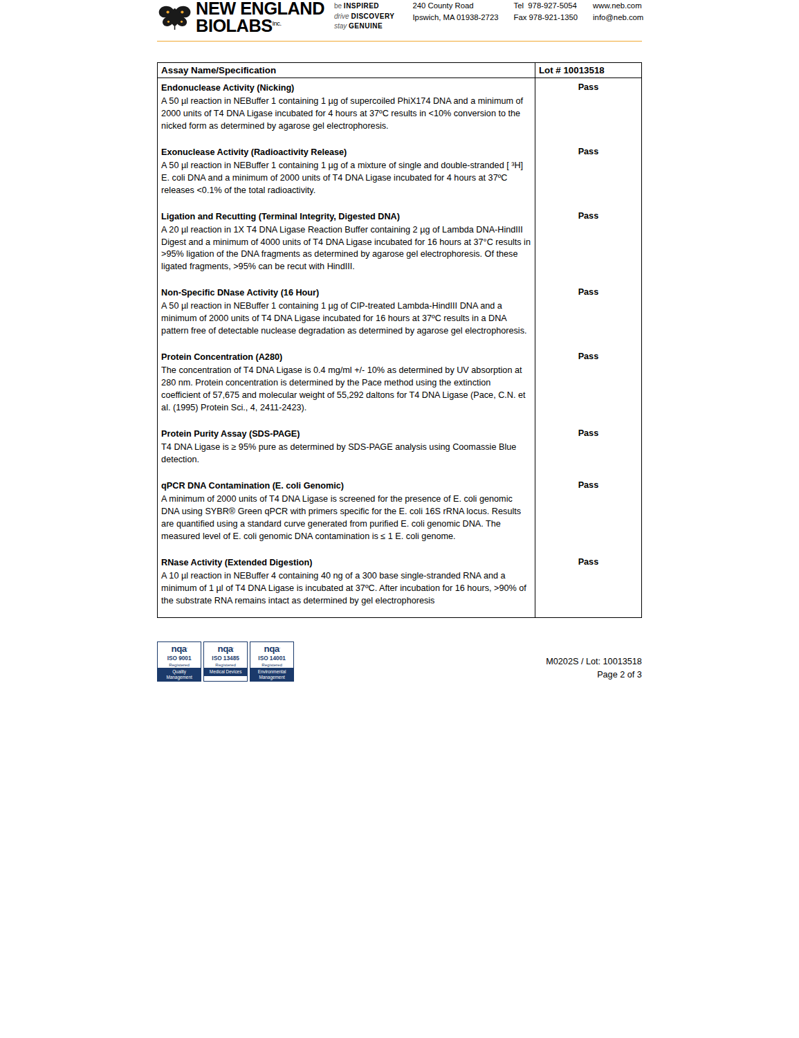NEW ENGLAND BIOLABSInc.
be INSPIRED
drive DISCOVERY
stay GENUINE
240 County Road
Ipswich, MA 01938-2723
Tel 978-927-5054
Fax 978-921-1350
www.neb.com
info@neb.com
| Assay Name/Specification | Lot # 10013518 |
| --- | --- |
| Endonuclease Activity (Nicking) A 50 µl reaction in NEBuffer 1 containing 1 µg of supercoiled PhiX174 DNA and a minimum of 2000 units of T4 DNA Ligase incubated for 4 hours at 37ºC results in <10% conversion to the nicked form as determined by agarose gel electrophoresis. | Pass |
| Exonuclease Activity (Radioactivity Release) A 50 µl reaction in NEBuffer 1 containing 1 µg of a mixture of single and double-stranded [ ³H] E. coli DNA and a minimum of 2000 units of T4 DNA Ligase incubated for 4 hours at 37ºC releases <0.1% of the total radioactivity. | Pass |
| Ligation and Recutting (Terminal Integrity, Digested DNA) A 20 µl reaction in 1X T4 DNA Ligase Reaction Buffer containing 2 µg of Lambda DNA-HindIII Digest and a minimum of 4000 units of T4 DNA Ligase incubated for 16 hours at 37°C results in >95% ligation of the DNA fragments as determined by agarose gel electrophoresis. Of these ligated fragments, >95% can be recut with HindIII. | Pass |
| Non-Specific DNase Activity (16 Hour) A 50 µl reaction in NEBuffer 1 containing 1 µg of CIP-treated Lambda-HindIII DNA and a minimum of 2000 units of T4 DNA Ligase incubated for 16 hours at 37ºC results in a DNA pattern free of detectable nuclease degradation as determined by agarose gel electrophoresis. | Pass |
| Protein Concentration (A280) The concentration of T4 DNA Ligase is 0.4 mg/ml +/- 10% as determined by UV absorption at 280 nm. Protein concentration is determined by the Pace method using the extinction coefficient of 57,675 and molecular weight of 55,292 daltons for T4 DNA Ligase (Pace, C.N. et al. (1995) Protein Sci., 4, 2411-2423). | Pass |
| Protein Purity Assay (SDS-PAGE) T4 DNA Ligase is ≥ 95% pure as determined by SDS-PAGE analysis using Coomassie Blue detection. | Pass |
| qPCR DNA Contamination (E. coli Genomic) A minimum of 2000 units of T4 DNA Ligase is screened for the presence of E. coli genomic DNA using SYBR® Green qPCR with primers specific for the E. coli 16S rRNA locus. Results are quantified using a standard curve generated from purified E. coli genomic DNA. The measured level of E. coli genomic DNA contamination is ≤ 1 E. coli genome. | Pass |
| RNase Activity (Extended Digestion) A 10 µl reaction in NEBuffer 4 containing 40 ng of a 300 base single-stranded RNA and a minimum of 1 µl of T4 DNA Ligase is incubated at 37ºC. After incubation for 16 hours, >90% of the substrate RNA remains intact as determined by gel electrophoresis | Pass |
nqa.
ISO 9001
Registered
Quality
Management
nqa.
ISO 13485
Registered
Medical Devices
nqa.
ISO 14001
Registered
Environmental
Management
M0202S / Lot: 10013518
Page 2 of 3